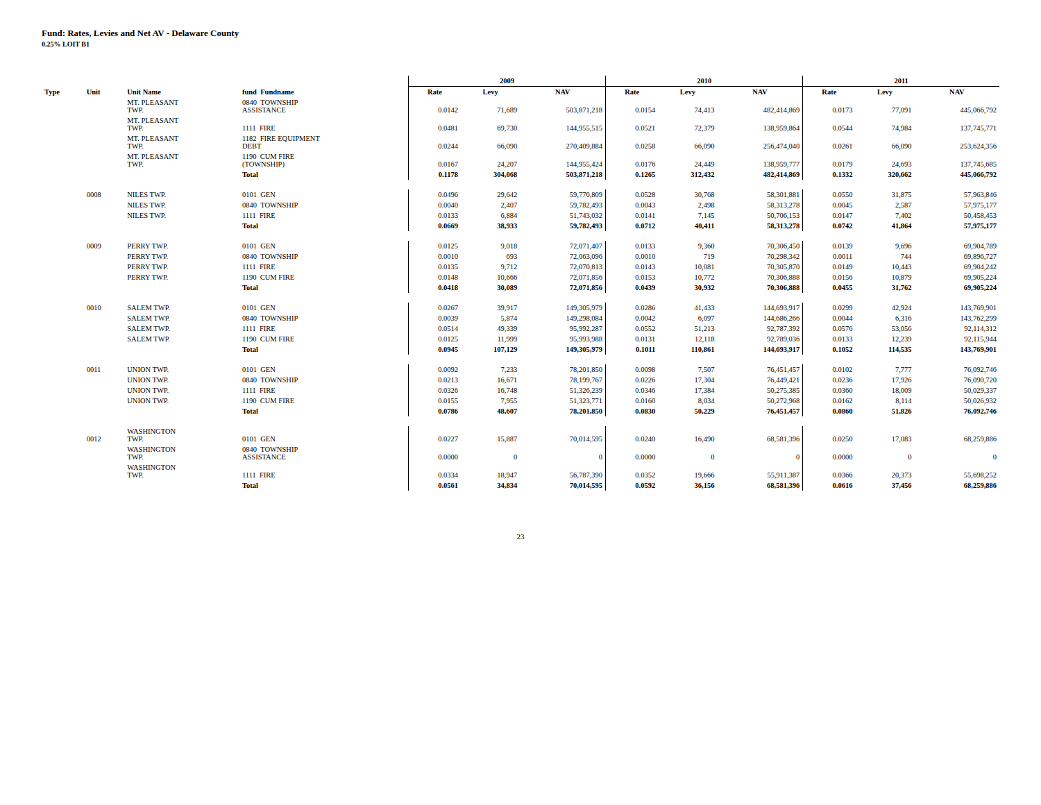Fund: Rates, Levies and Net AV - Delaware County
0.25% LOIT B1
| | 2009 | 2010 | 2011 |
| --- | --- | --- | --- |
| Type | Unit | Unit Name | fund Fundname | Rate | Levy | NAV | Rate | Levy | NAV | Rate | Levy | NAV |
| | | MT. PLEASANT TWP. | 0840 TOWNSHIP ASSISTANCE | 0.0142 | 71,689 | 503,871,218 | 0.0154 | 74,413 | 482,414,869 | 0.0173 | 77,091 | 445,066,792 |
| | | MT. PLEASANT TWP. | 1111 FIRE | 0.0481 | 69,730 | 144,955,515 | 0.0521 | 72,379 | 138,959,864 | 0.0544 | 74,984 | 137,745,771 |
| | | MT. PLEASANT TWP. | 1182 FIRE EQUIPMENT DEBT | 0.0244 | 66,090 | 270,409,884 | 0.0258 | 66,090 | 256,474,040 | 0.0261 | 66,090 | 253,624,356 |
| | | MT. PLEASANT TWP. | 1190 CUM FIRE (TOWNSHIP) | 0.0167 | 24,207 | 144,955,424 | 0.0176 | 24,449 | 138,959,777 | 0.0179 | 24,693 | 137,745,685 |
| | | | Total | 0.1178 | 304,068 | 503,871,218 | 0.1265 | 312,432 | 482,414,869 | 0.1332 | 320,662 | 445,066,792 |
| | 0008 | NILES TWP. | 0101 GEN | 0.0496 | 29,642 | 59,770,809 | 0.0528 | 30,768 | 58,301,881 | 0.0550 | 31,875 | 57,963,846 |
| | | NILES TWP. | 0840 TOWNSHIP | 0.0040 | 2,407 | 59,782,493 | 0.0043 | 2,498 | 58,313,278 | 0.0045 | 2,587 | 57,975,177 |
| | | NILES TWP. | 1111 FIRE | 0.0133 | 6,884 | 51,743,032 | 0.0141 | 7,145 | 50,706,153 | 0.0147 | 7,402 | 50,458,453 |
| | | | Total | 0.0669 | 38,933 | 59,782,493 | 0.0712 | 40,411 | 58,313,278 | 0.0742 | 41,864 | 57,975,177 |
| | 0009 | PERRY TWP. | 0101 GEN | 0.0125 | 9,018 | 72,071,407 | 0.0133 | 9,360 | 70,306,450 | 0.0139 | 9,696 | 69,904,789 |
| | | PERRY TWP. | 0840 TOWNSHIP | 0.0010 | 693 | 72,063,096 | 0.0010 | 719 | 70,298,342 | 0.0011 | 744 | 69,896,727 |
| | | PERRY TWP. | 1111 FIRE | 0.0135 | 9,712 | 72,070,813 | 0.0143 | 10,081 | 70,305,870 | 0.0149 | 10,443 | 69,904,242 |
| | | PERRY TWP. | 1190 CUM FIRE | 0.0148 | 10,666 | 72,071,856 | 0.0153 | 10,772 | 70,306,888 | 0.0156 | 10,879 | 69,905,224 |
| | | | Total | 0.0418 | 30,089 | 72,071,856 | 0.0439 | 30,932 | 70,306,888 | 0.0455 | 31,762 | 69,905,224 |
| | 0010 | SALEM TWP. | 0101 GEN | 0.0267 | 39,917 | 149,305,979 | 0.0286 | 41,433 | 144,693,917 | 0.0299 | 42,924 | 143,769,901 |
| | | SALEM TWP. | 0840 TOWNSHIP | 0.0039 | 5,874 | 149,298,084 | 0.0042 | 6,097 | 144,686,266 | 0.0044 | 6,316 | 143,762,299 |
| | | SALEM TWP. | 1111 FIRE | 0.0514 | 49,339 | 95,992,287 | 0.0552 | 51,213 | 92,787,392 | 0.0576 | 53,056 | 92,114,312 |
| | | SALEM TWP. | 1190 CUM FIRE | 0.0125 | 11,999 | 95,993,988 | 0.0131 | 12,118 | 92,789,036 | 0.0133 | 12,239 | 92,115,944 |
| | | | Total | 0.0945 | 107,129 | 149,305,979 | 0.1011 | 110,861 | 144,693,917 | 0.1052 | 114,535 | 143,769,901 |
| | 0011 | UNION TWP. | 0101 GEN | 0.0092 | 7,233 | 78,201,850 | 0.0098 | 7,507 | 76,451,457 | 0.0102 | 7,777 | 76,092,746 |
| | | UNION TWP. | 0840 TOWNSHIP | 0.0213 | 16,671 | 78,199,767 | 0.0226 | 17,304 | 76,449,421 | 0.0236 | 17,926 | 76,090,720 |
| | | UNION TWP. | 1111 FIRE | 0.0326 | 16,748 | 51,326,239 | 0.0346 | 17,384 | 50,275,385 | 0.0360 | 18,009 | 50,029,337 |
| | | UNION TWP. | 1190 CUM FIRE | 0.0155 | 7,955 | 51,323,771 | 0.0160 | 8,034 | 50,272,968 | 0.0162 | 8,114 | 50,026,932 |
| | | | Total | 0.0786 | 48,607 | 78,201,850 | 0.0830 | 50,229 | 76,451,457 | 0.0860 | 51,826 | 76,092,746 |
| | 0012 | WASHINGTON TWP. | 0101 GEN | 0.0227 | 15,887 | 70,014,595 | 0.0240 | 16,490 | 68,581,396 | 0.0250 | 17,083 | 68,259,886 |
| | | WASHINGTON TWP. | 0840 TOWNSHIP ASSISTANCE | 0.0000 | 0 | 0 | 0.0000 | 0 | 0 | 0.0000 | 0 | 0 |
| | | WASHINGTON TWP. | 1111 FIRE | 0.0334 | 18,947 | 56,787,390 | 0.0352 | 19,666 | 55,911,387 | 0.0366 | 20,373 | 55,698,252 |
| | | | Total | 0.0561 | 34,834 | 70,014,595 | 0.0592 | 36,156 | 68,581,396 | 0.0616 | 37,456 | 68,259,886 |
23